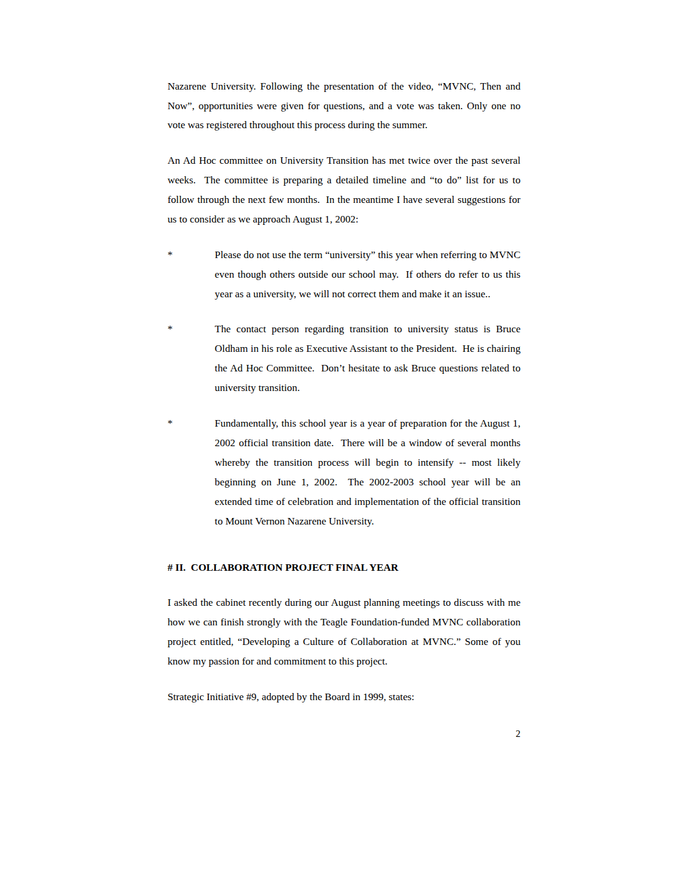Nazarene University. Following the presentation of the video, “MVNC, Then and Now”, opportunities were given for questions, and a vote was taken. Only one no vote was registered throughout this process during the summer.
An Ad Hoc committee on University Transition has met twice over the past several weeks. The committee is preparing a detailed timeline and “to do” list for us to follow through the next few months. In the meantime I have several suggestions for us to consider as we approach August 1, 2002:
* Please do not use the term “university” this year when referring to MVNC even though others outside our school may. If others do refer to us this year as a university, we will not correct them and make it an issue..
* The contact person regarding transition to university status is Bruce Oldham in his role as Executive Assistant to the President. He is chairing the Ad Hoc Committee. Don’t hesitate to ask Bruce questions related to university transition.
* Fundamentally, this school year is a year of preparation for the August 1, 2002 official transition date. There will be a window of several months whereby the transition process will begin to intensify -- most likely beginning on June 1, 2002. The 2002-2003 school year will be an extended time of celebration and implementation of the official transition to Mount Vernon Nazarene University.
# II. COLLABORATION PROJECT FINAL YEAR
I asked the cabinet recently during our August planning meetings to discuss with me how we can finish strongly with the Teagle Foundation-funded MVNC collaboration project entitled, “Developing a Culture of Collaboration at MVNC.” Some of you know my passion for and commitment to this project.
Strategic Initiative #9, adopted by the Board in 1999, states:
2